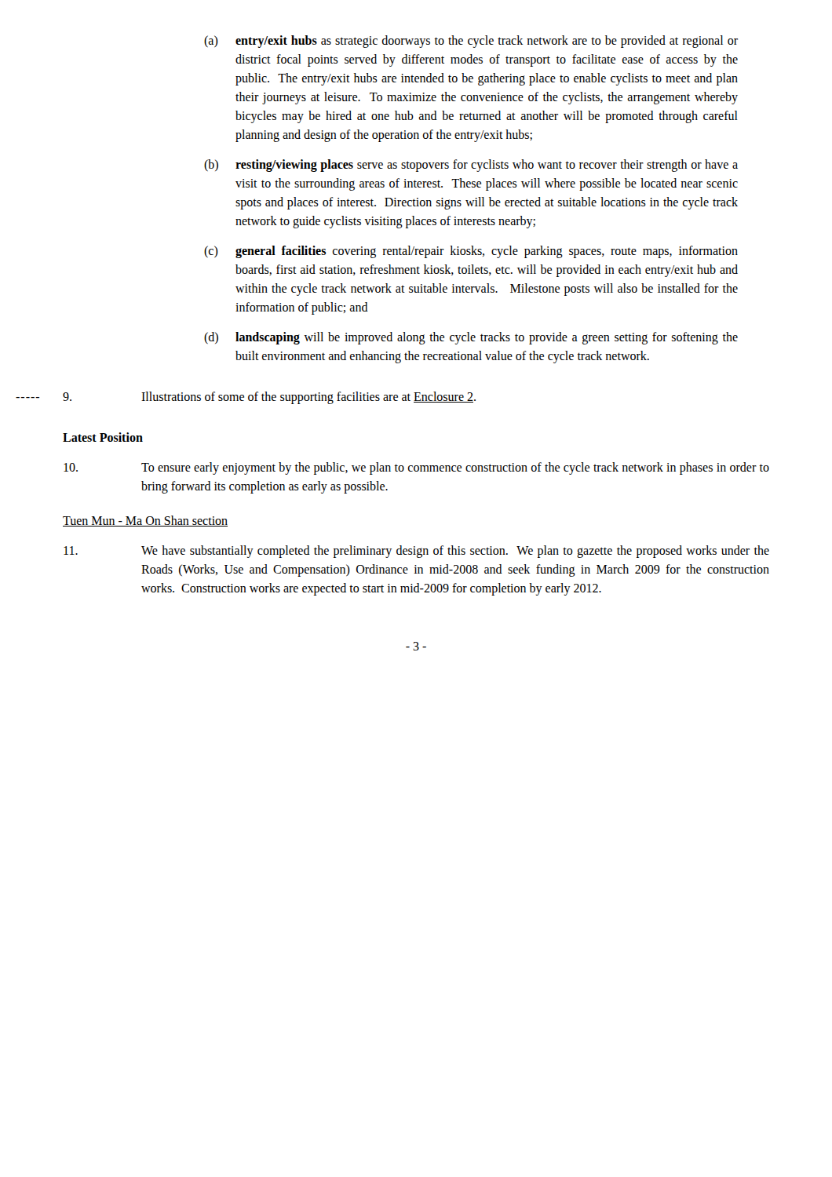(a)
entry/exit hubs as strategic doorways to the cycle track network are to be provided at regional or district focal points served by different modes of transport to facilitate ease of access by the public. The entry/exit hubs are intended to be gathering place to enable cyclists to meet and plan their journeys at leisure. To maximize the convenience of the cyclists, the arrangement whereby bicycles may be hired at one hub and be returned at another will be promoted through careful planning and design of the operation of the entry/exit hubs;
(b)
resting/viewing places serve as stopovers for cyclists who want to recover their strength or have a visit to the surrounding areas of interest. These places will where possible be located near scenic spots and places of interest. Direction signs will be erected at suitable locations in the cycle track network to guide cyclists visiting places of interests nearby;
(c)
general facilities covering rental/repair kiosks, cycle parking spaces, route maps, information boards, first aid station, refreshment kiosk, toilets, etc. will be provided in each entry/exit hub and within the cycle track network at suitable intervals. Milestone posts will also be installed for the information of public; and
(d)
landscaping will be improved along the cycle tracks to provide a green setting for softening the built environment and enhancing the recreational value of the cycle track network.
-----9.
Illustrations of some of the supporting facilities are at Enclosure 2.
Latest Position
10.
To ensure early enjoyment by the public, we plan to commence construction of the cycle track network in phases in order to bring forward its completion as early as possible.
Tuen Mun - Ma On Shan section
11.
We have substantially completed the preliminary design of this section. We plan to gazette the proposed works under the Roads (Works, Use and Compensation) Ordinance in mid-2008 and seek funding in March 2009 for the construction works. Construction works are expected to start in mid-2009 for completion by early 2012.
- 3 -